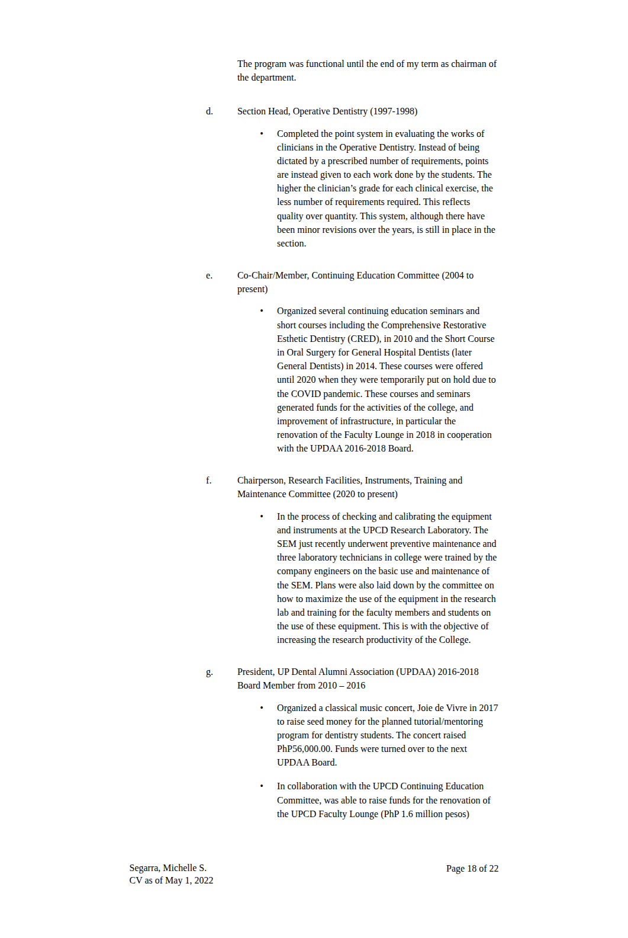The program was functional until the end of my term as chairman of the department.
d. Section Head, Operative Dentistry (1997-1998)
Completed the point system in evaluating the works of clinicians in the Operative Dentistry. Instead of being dictated by a prescribed number of requirements, points are instead given to each work done by the students. The higher the clinician’s grade for each clinical exercise, the less number of requirements required. This reflects quality over quantity. This system, although there have been minor revisions over the years, is still in place in the section.
e. Co-Chair/Member, Continuing Education Committee (2004 to present)
Organized several continuing education seminars and short courses including the Comprehensive Restorative Esthetic Dentistry (CRED), in 2010 and the Short Course in Oral Surgery for General Hospital Dentists (later General Dentists) in 2014. These courses were offered until 2020 when they were temporarily put on hold due to the COVID pandemic. These courses and seminars generated funds for the activities of the college, and improvement of infrastructure, in particular the renovation of the Faculty Lounge in 2018 in cooperation with the UPDAA 2016-2018 Board.
f. Chairperson, Research Facilities, Instruments, Training and Maintenance Committee (2020 to present)
In the process of checking and calibrating the equipment and instruments at the UPCD Research Laboratory. The SEM just recently underwent preventive maintenance and three laboratory technicians in college were trained by the company engineers on the basic use and maintenance of the SEM. Plans were also laid down by the committee on how to maximize the use of the equipment in the research lab and training for the faculty members and students on the use of these equipment. This is with the objective of increasing the research productivity of the College.
g. President, UP Dental Alumni Association (UPDAA) 2016-2018
Board Member from 2010 – 2016
Organized a classical music concert, Joie de Vivre in 2017 to raise seed money for the planned tutorial/mentoring program for dentistry students. The concert raised PhP56,000.00. Funds were turned over to the next UPDAA Board.
In collaboration with the UPCD Continuing Education Committee, was able to raise funds for the renovation of the UPCD Faculty Lounge (PhP 1.6 million pesos)
Segarra, Michelle S.
CV as of May 1, 2022
Page 18 of 22